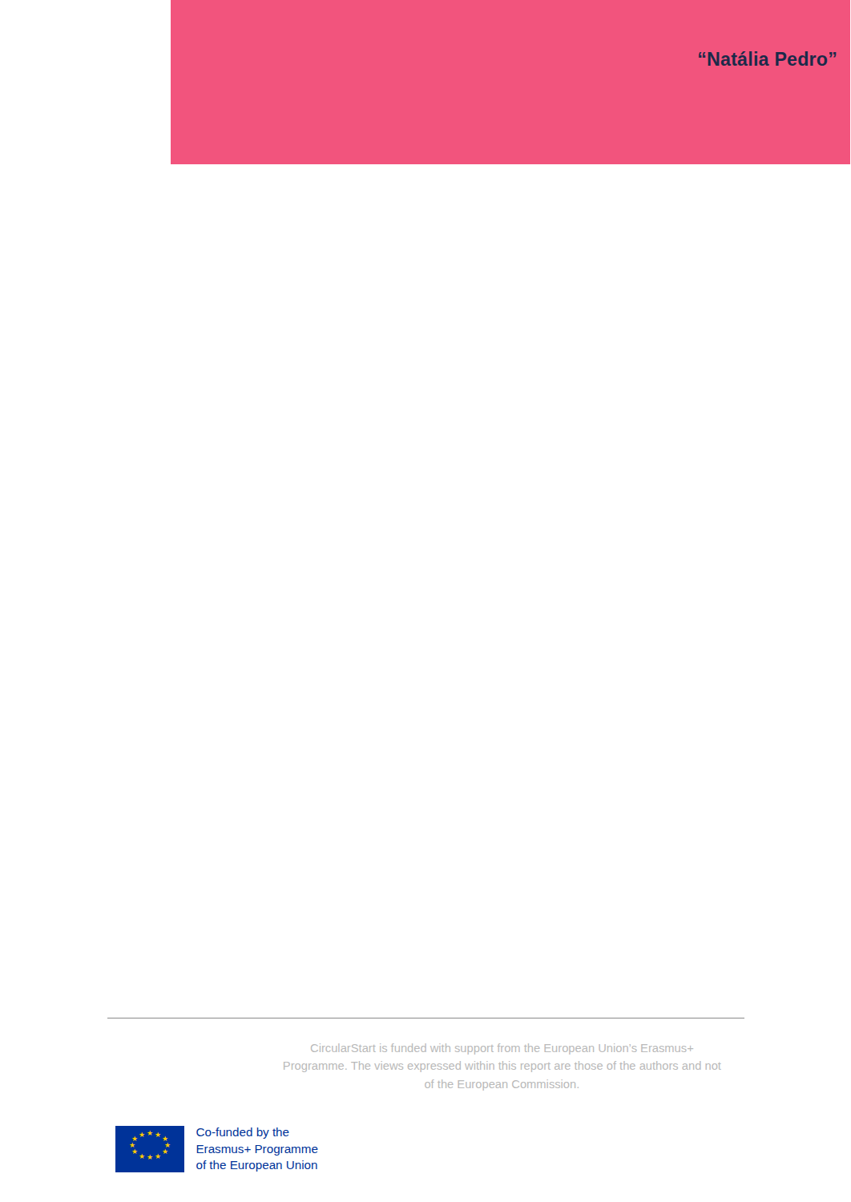“Natália Pedro”
CircularStart is funded with support from the European Union’s Erasmus+ Programme. The views expressed within this report are those of the authors and not of the European Commission.
★ ★ ★ ★ ★ ★ ★ ★ ★ ★ ★ ★
Co-funded by the
Erasmus+ Programme
of the European Union